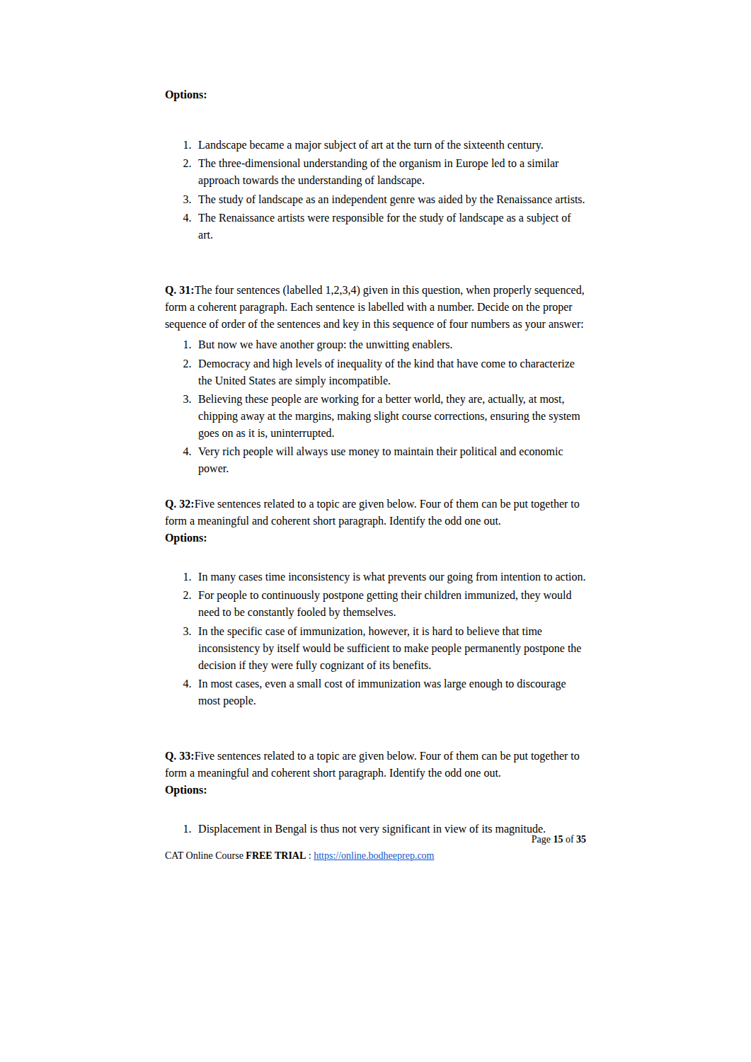Options:
Landscape became a major subject of art at the turn of the sixteenth century.
The three-dimensional understanding of the organism in Europe led to a similar approach towards the understanding of landscape.
The study of landscape as an independent genre was aided by the Renaissance artists.
The Renaissance artists were responsible for the study of landscape as a subject of art.
Q. 31: The four sentences (labelled 1,2,3,4) given in this question, when properly sequenced, form a coherent paragraph. Each sentence is labelled with a number. Decide on the proper sequence of order of the sentences and key in this sequence of four numbers as your answer:
But now we have another group: the unwitting enablers.
Democracy and high levels of inequality of the kind that have come to characterize the United States are simply incompatible.
Believing these people are working for a better world, they are, actually, at most, chipping away at the margins, making slight course corrections, ensuring the system goes on as it is, uninterrupted.
Very rich people will always use money to maintain their political and economic power.
Q. 32: Five sentences related to a topic are given below. Four of them can be put together to form a meaningful and coherent short paragraph. Identify the odd one out.
Options:
In many cases time inconsistency is what prevents our going from intention to action.
For people to continuously postpone getting their children immunized, they would need to be constantly fooled by themselves.
In the specific case of immunization, however, it is hard to believe that time inconsistency by itself would be sufficient to make people permanently postpone the decision if they were fully cognizant of its benefits.
In most cases, even a small cost of immunization was large enough to discourage most people.
Q. 33: Five sentences related to a topic are given below. Four of them can be put together to form a meaningful and coherent short paragraph. Identify the odd one out.
Options:
Displacement in Bengal is thus not very significant in view of its magnitude.
Page 15 of 35
CAT Online Course FREE TRIAL : https://online.bodheeprep.com